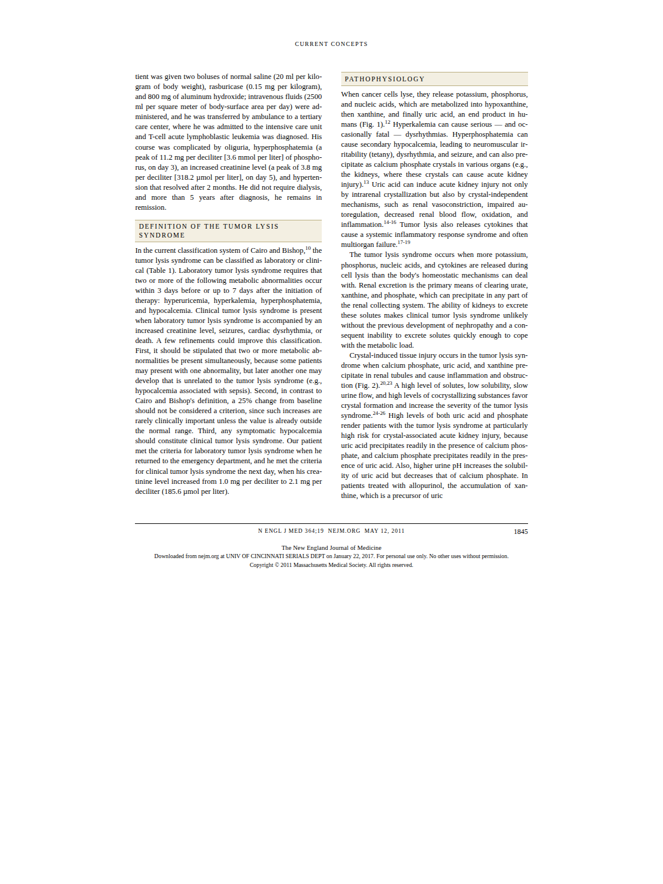Current Concepts
tient was given two boluses of normal saline (20 ml per kilogram of body weight), rasburicase (0.15 mg per kilogram), and 800 mg of aluminum hydroxide; intravenous fluids (2500 ml per square meter of body-surface area per day) were administered, and he was transferred by ambulance to a tertiary care center, where he was admitted to the intensive care unit and T-cell acute lymphoblastic leukemia was diagnosed. His course was complicated by oliguria, hyperphosphatemia (a peak of 11.2 mg per deciliter [3.6 mmol per liter] of phosphorus, on day 3), an increased creatinine level (a peak of 3.8 mg per deciliter [318.2 µmol per liter], on day 5), and hypertension that resolved after 2 months. He did not require dialysis, and more than 5 years after diagnosis, he remains in remission.
Definition of the Tumor Lysis Syndrome
In the current classification system of Cairo and Bishop,10 the tumor lysis syndrome can be classified as laboratory or clinical (Table 1). Laboratory tumor lysis syndrome requires that two or more of the following metabolic abnormalities occur within 3 days before or up to 7 days after the initiation of therapy: hyperuricemia, hyperkalemia, hyperphosphatemia, and hypocalcemia. Clinical tumor lysis syndrome is present when laboratory tumor lysis syndrome is accompanied by an increased creatinine level, seizures, cardiac dysrhythmia, or death. A few refinements could improve this classification. First, it should be stipulated that two or more metabolic abnormalities be present simultaneously, because some patients may present with one abnormality, but later another one may develop that is unrelated to the tumor lysis syndrome (e.g., hypocalcemia associated with sepsis). Second, in contrast to Cairo and Bishop's definition, a 25% change from baseline should not be considered a criterion, since such increases are rarely clinically important unless the value is already outside the normal range. Third, any symptomatic hypocalcemia should constitute clinical tumor lysis syndrome. Our patient met the criteria for laboratory tumor lysis syndrome when he returned to the emergency department, and he met the criteria for clinical tumor lysis syndrome the next day, when his creatinine level increased from 1.0 mg per deciliter to 2.1 mg per deciliter (185.6 µmol per liter).
Pathophysiology
When cancer cells lyse, they release potassium, phosphorus, and nucleic acids, which are metabolized into hypoxanthine, then xanthine, and finally uric acid, an end product in humans (Fig. 1).12 Hyperkalemia can cause serious — and occasionally fatal — dysrhythmias. Hyperphosphatemia can cause secondary hypocalcemia, leading to neuromuscular irritability (tetany), dysrhythmia, and seizure, and can also precipitate as calcium phosphate crystals in various organs (e.g., the kidneys, where these crystals can cause acute kidney injury).13 Uric acid can induce acute kidney injury not only by intrarenal crystallization but also by crystal-independent mechanisms, such as renal vasoconstriction, impaired autoregulation, decreased renal blood flow, oxidation, and inflammation.14-16 Tumor lysis also releases cytokines that cause a systemic inflammatory response syndrome and often multiorgan failure.17-19
The tumor lysis syndrome occurs when more potassium, phosphorus, nucleic acids, and cytokines are released during cell lysis than the body's homeostatic mechanisms can deal with. Renal excretion is the primary means of clearing urate, xanthine, and phosphate, which can precipitate in any part of the renal collecting system. The ability of kidneys to excrete these solutes makes clinical tumor lysis syndrome unlikely without the previous development of nephropathy and a consequent inability to excrete solutes quickly enough to cope with the metabolic load.
Crystal-induced tissue injury occurs in the tumor lysis syndrome when calcium phosphate, uric acid, and xanthine precipitate in renal tubules and cause inflammation and obstruction (Fig. 2).20,23 A high level of solutes, low solubility, slow urine flow, and high levels of cocrystallizing substances favor crystal formation and increase the severity of the tumor lysis syndrome.24-26 High levels of both uric acid and phosphate render patients with the tumor lysis syndrome at particularly high risk for crystal-associated acute kidney injury, because uric acid precipitates readily in the presence of calcium phosphate, and calcium phosphate precipitates readily in the presence of uric acid. Also, higher urine pH increases the solubility of uric acid but decreases that of calcium phosphate. In patients treated with allopurinol, the accumulation of xanthine, which is a precursor of uric
n engl j med 364;19 nejm.org may 12, 2011 1845
The New England Journal of Medicine
Downloaded from nejm.org at UNIV OF CINCINNATI SERIALS DEPT on January 22, 2017. For personal use only. No other uses without permission.
Copyright © 2011 Massachusetts Medical Society. All rights reserved.